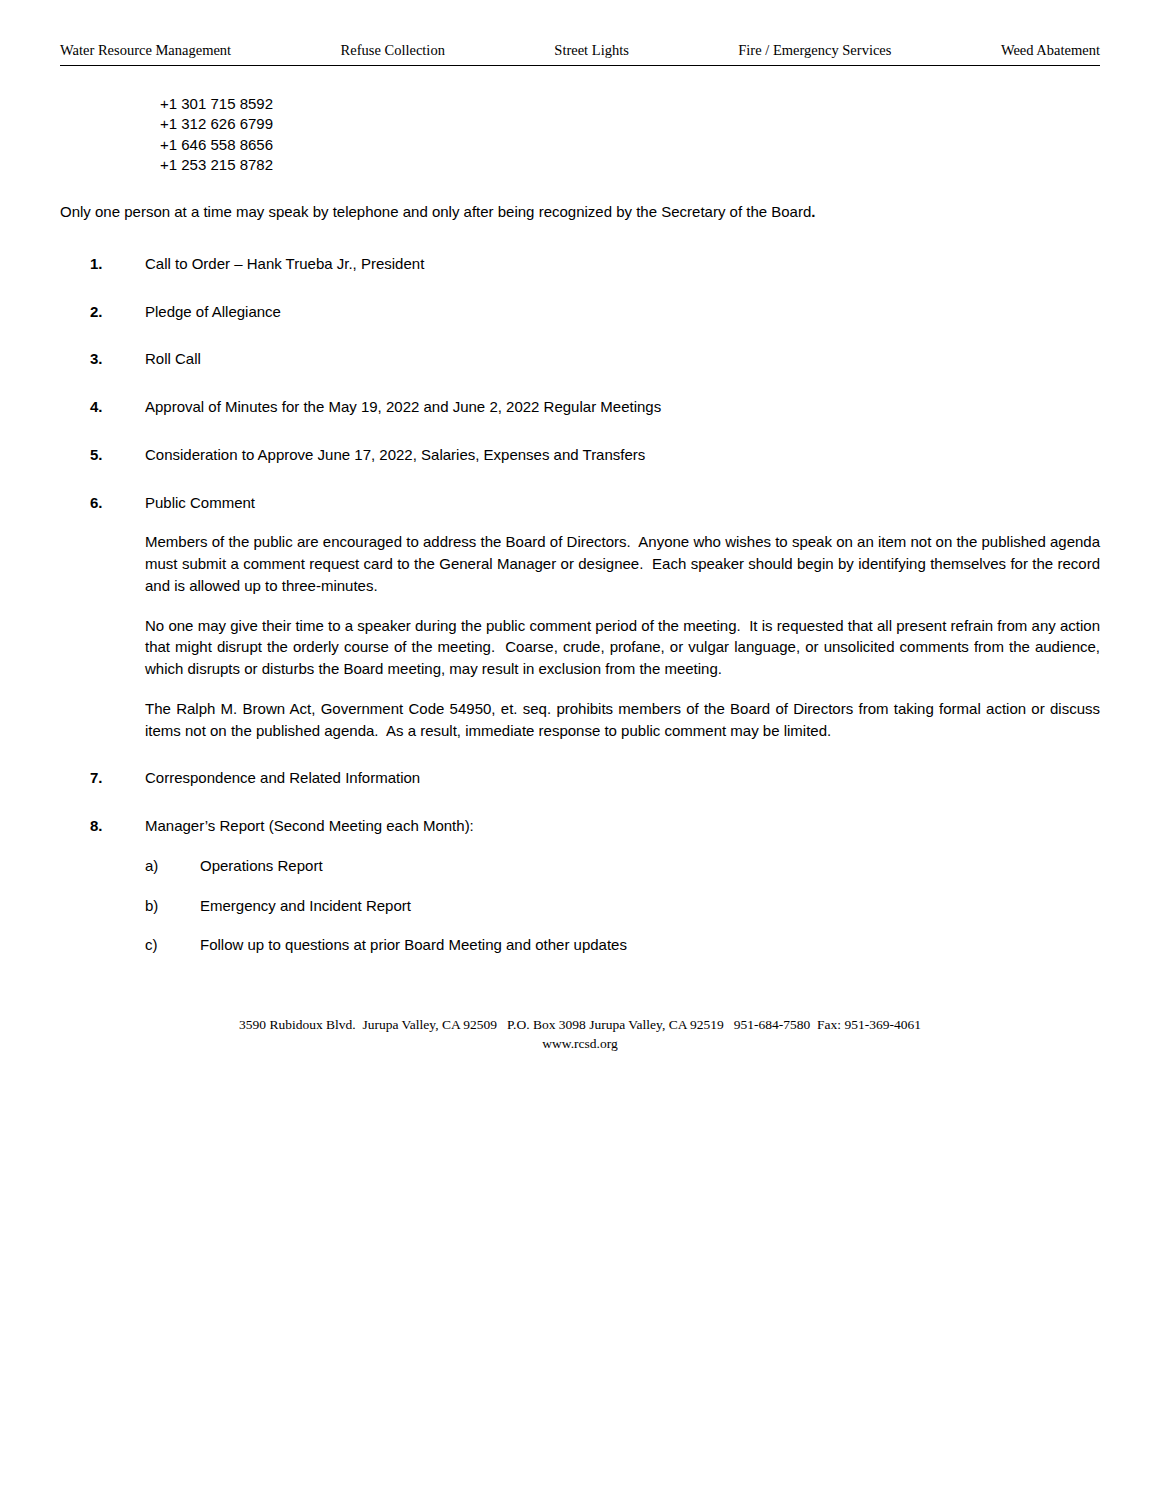Water Resource Management Refuse Collection Street Lights Fire / Emergency Services Weed Abatement
+1 301 715 8592
+1 312 626 6799
+1 646 558 8656
+1 253 215 8782
Only one person at a time may speak by telephone and only after being recognized by the Secretary of the Board.
Call to Order – Hank Trueba Jr., President
Pledge of Allegiance
Roll Call
Approval of Minutes for the May 19, 2022 and June 2, 2022 Regular Meetings
Consideration to Approve June 17, 2022, Salaries, Expenses and Transfers
Public Comment
Members of the public are encouraged to address the Board of Directors. Anyone who wishes to speak on an item not on the published agenda must submit a comment request card to the General Manager or designee. Each speaker should begin by identifying themselves for the record and is allowed up to three-minutes.
No one may give their time to a speaker during the public comment period of the meeting. It is requested that all present refrain from any action that might disrupt the orderly course of the meeting. Coarse, crude, profane, or vulgar language, or unsolicited comments from the audience, which disrupts or disturbs the Board meeting, may result in exclusion from the meeting.
The Ralph M. Brown Act, Government Code 54950, et. seq. prohibits members of the Board of Directors from taking formal action or discuss items not on the published agenda. As a result, immediate response to public comment may be limited.
Correspondence and Related Information
Manager’s Report (Second Meeting each Month):
Operations Report
Emergency and Incident Report
Follow up to questions at prior Board Meeting and other updates
3590 Rubidoux Blvd. Jurupa Valley, CA 92509P.O. Box 3098 Jurupa Valley, CA 92519951-684-7580 Fax: 951-369-4061
www.rcsd.org